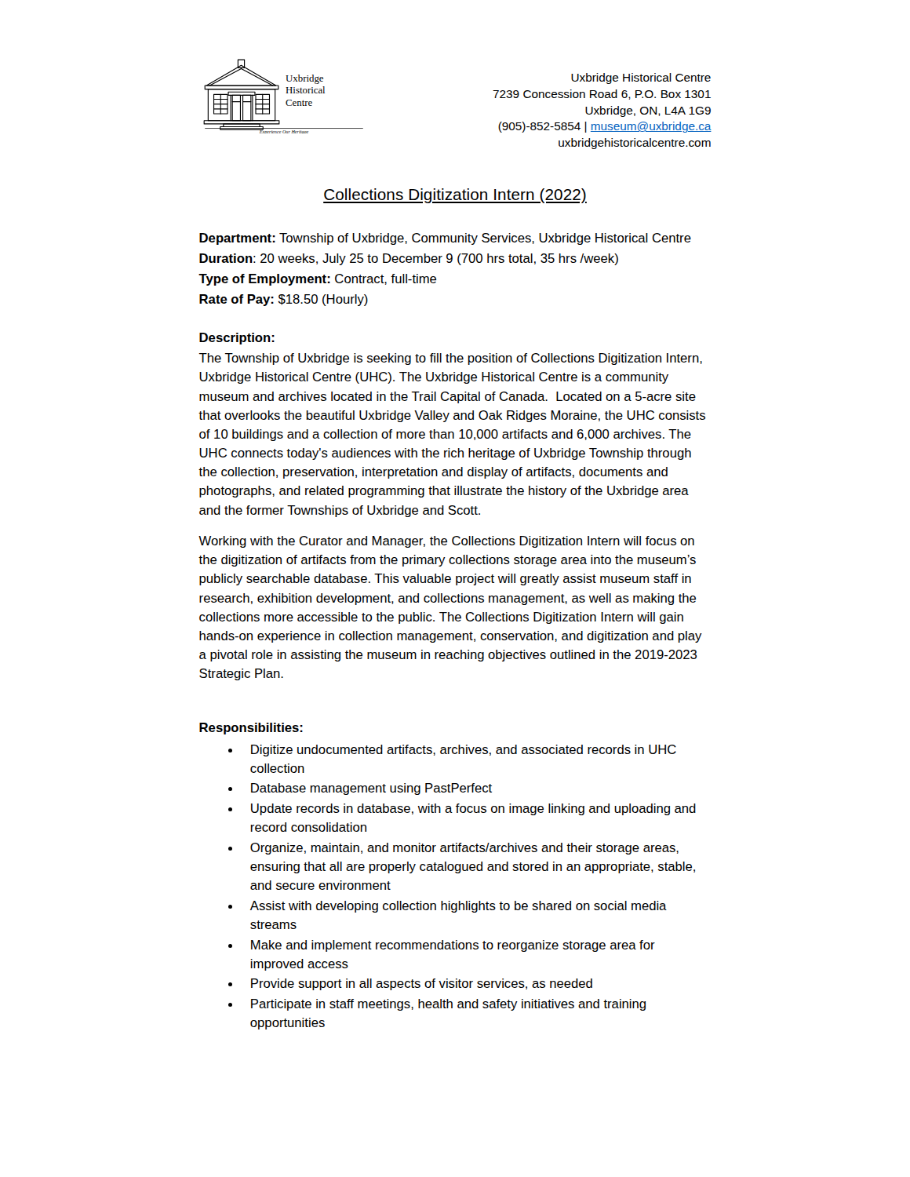Uxbridge Historical Centre Experience Our Heritage
Uxbridge Historical Centre
7239 Concession Road 6, P.O. Box 1301
Uxbridge, ON, L4A 1G9
(905)-852-5854 | museum@uxbridge.ca
uxbridgehistoricalcentre.com
Collections Digitization Intern (2022)
Department: Township of Uxbridge, Community Services, Uxbridge Historical Centre
Duration: 20 weeks, July 25 to December 9 (700 hrs total, 35 hrs /week)
Type of Employment: Contract, full-time
Rate of Pay: $18.50 (Hourly)
Description:
The Township of Uxbridge is seeking to fill the position of Collections Digitization Intern, Uxbridge Historical Centre (UHC). The Uxbridge Historical Centre is a community museum and archives located in the Trail Capital of Canada. Located on a 5-acre site that overlooks the beautiful Uxbridge Valley and Oak Ridges Moraine, the UHC consists of 10 buildings and a collection of more than 10,000 artifacts and 6,000 archives. The UHC connects today's audiences with the rich heritage of Uxbridge Township through the collection, preservation, interpretation and display of artifacts, documents and photographs, and related programming that illustrate the history of the Uxbridge area and the former Townships of Uxbridge and Scott.
Working with the Curator and Manager, the Collections Digitization Intern will focus on the digitization of artifacts from the primary collections storage area into the museum’s publicly searchable database. This valuable project will greatly assist museum staff in research, exhibition development, and collections management, as well as making the collections more accessible to the public. The Collections Digitization Intern will gain hands-on experience in collection management, conservation, and digitization and play a pivotal role in assisting the museum in reaching objectives outlined in the 2019-2023 Strategic Plan.
Responsibilities:
Digitize undocumented artifacts, archives, and associated records in UHC collection
Database management using PastPerfect
Update records in database, with a focus on image linking and uploading and record consolidation
Organize, maintain, and monitor artifacts/archives and their storage areas, ensuring that all are properly catalogued and stored in an appropriate, stable, and secure environment
Assist with developing collection highlights to be shared on social media streams
Make and implement recommendations to reorganize storage area for improved access
Provide support in all aspects of visitor services, as needed
Participate in staff meetings, health and safety initiatives and training opportunities